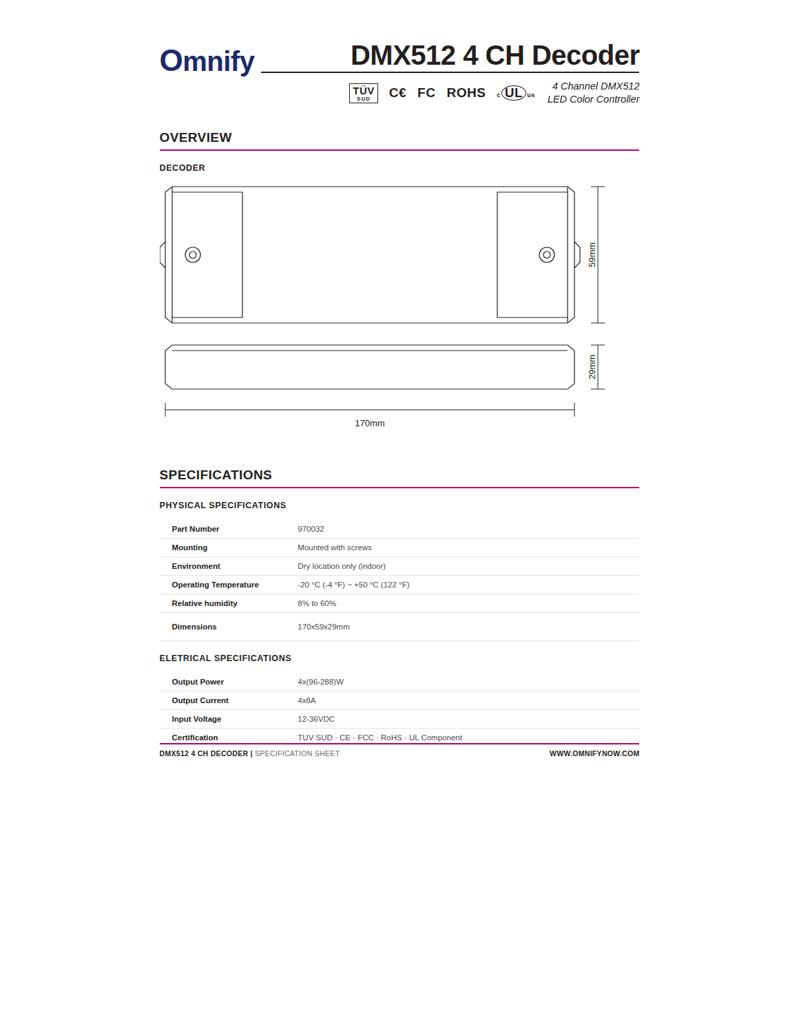Omnify
DMX512 4 CH Decoder
TÜVSUD C€ FC ROHS cULus
4 Channel DMX512
LED Color Controller
OVERVIEW
DECODER
59mm 29mm 170mm
SPECIFICATIONS
PHYSICAL SPECIFICATIONS
| Part Number | 970032 |
| Mounting | Mounted with screws |
| Environment | Dry location only (indoor) |
| Operating Temperature | -20 °C (-4 °F) ~ +50 °C (122 °F) |
| Relative humidity | 8% to 60% |
| Dimensions | 170x59x29mm |
ELETRICAL SPECIFICATIONS
| Output Power | 4x(96-288)W |
| Output Current | 4x8A |
| Input Voltage | 12-36VDC |
| Certification | TUV SUD · CE · FCC · RoHS · UL Component |
DMX512 4 CH DECODER | SPECIFICATION SHEET
WWW.OMNIFYNOW.COM